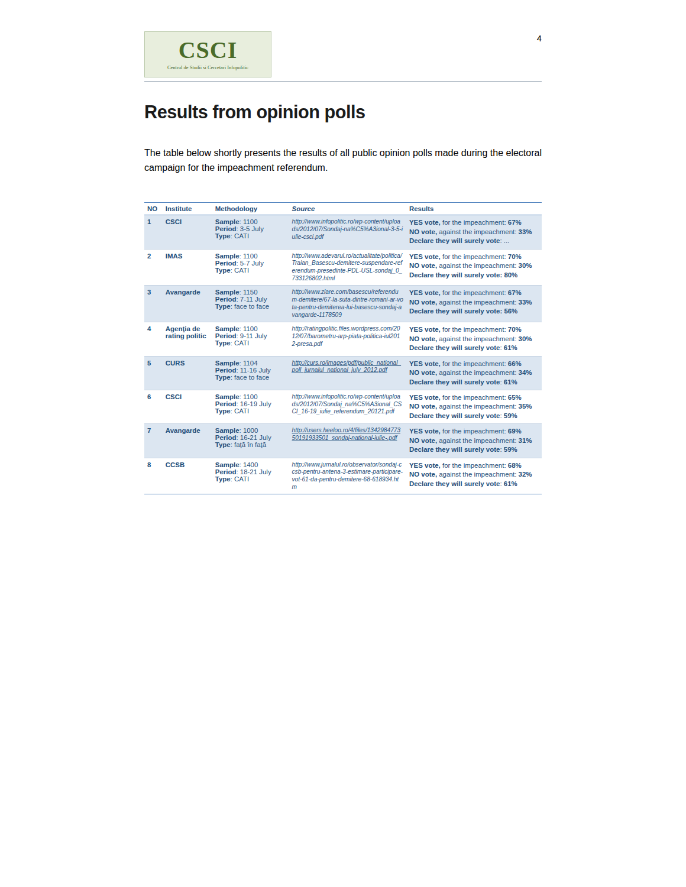CSCI
Centrul de Studii si Cercetari Infopolitic
4
Results from opinion polls
The table below shortly presents the results of all public opinion polls made during the electoral campaign for the impeachment referendum.
| NO | Institute | Methodology | Source | Results |
| --- | --- | --- | --- | --- |
| 1 | CSCI | Sample : 1100 Period : 3-5 July Type : CATI | http://www.infopolitic.ro/wp-content/uploads/2012/07/Sondaj-na%C5%A3ional-3-5-iulie-csci.pdf | YES vote, for the impeachment: 67% NO vote, against the impeachment: 33% Declare they will surely vote : ... |
| 2 | IMAS | Sample : 1100 Period : 5-7 July Type : CATI | http://www.adevarul.ro/actualitate/politica/Traian_Basescu-demitere-suspendare-referendum-presedinte-PDL-USL-sondaj_0_733126802.html | YES vote, for the impeachment: 70% NO vote, against the impeachment: 30% Declare they will surely vote: 80% |
| 3 | Avangarde | Sample : 1150 Period : 7-11 July Type : face to face | http://www.ziare.com/basescu/referendum-demitere/67-la-suta-dintre-romani-ar-vota-pentru-demiterea-lui-basescu-sondaj-avangarde-1178509 | YES vote, for the impeachment: 67% NO vote, against the impeachment: 33% Declare they will surely vote: 56% |
| 4 | Agenţia de rating politic | Sample : 1100 Period : 9-11 July Type : CATI | http://ratingpolitic.files.wordpress.com/2012/07/barometru-arp-piata-politica-iul2012-presa.pdf | YES vote, for the impeachment: 70% NO vote, against the impeachment: 30% Declare they will surely vote : 61% |
| 5 | CURS | Sample : 1104 Period : 11-16 July Type : face to face | http://curs.ro/images/pdf/public_national_poll_jurnalul_national_july_2012.pdf | YES vote, for the impeachment: 66% NO vote, against the impeachment: 34% Declare they will surely vote : 61% |
| 6 | CSCI | Sample : 1100 Period : 16-19 July Type : CATI | http://www.infopolitic.ro/wp-content/uploads/2012/07/Sondaj_na%C5%A3ional_CSCI_16-19_iulie_referendum_20121.pdf | YES vote, for the impeachment: 65% NO vote, against the impeachment: 35% Declare they will surely vote : 59% |
| 7 | Avangarde | Sample : 1000 Period : 16-21 July Type : faţă în faţă | http://users.heeloo.ro/4/files/134298477350191933501_sondaj-national-iulie-.pdf | YES vote, for the impeachment: 69% NO vote, against the impeachment: 31% Declare they will surely vote : 59% |
| 8 | CCSB | Sample : 1400 Period : 18-21 July Type : CATI | http://www.jurnalul.ro/observator/sondaj-ccsb-pentru-antena-3-estimare-participare-vot-61-da-pentru-demitere-68-618934.htm | YES vote, for the impeachment: 68% NO vote, against the impeachment: 32% Declare they will surely vote : 61% |